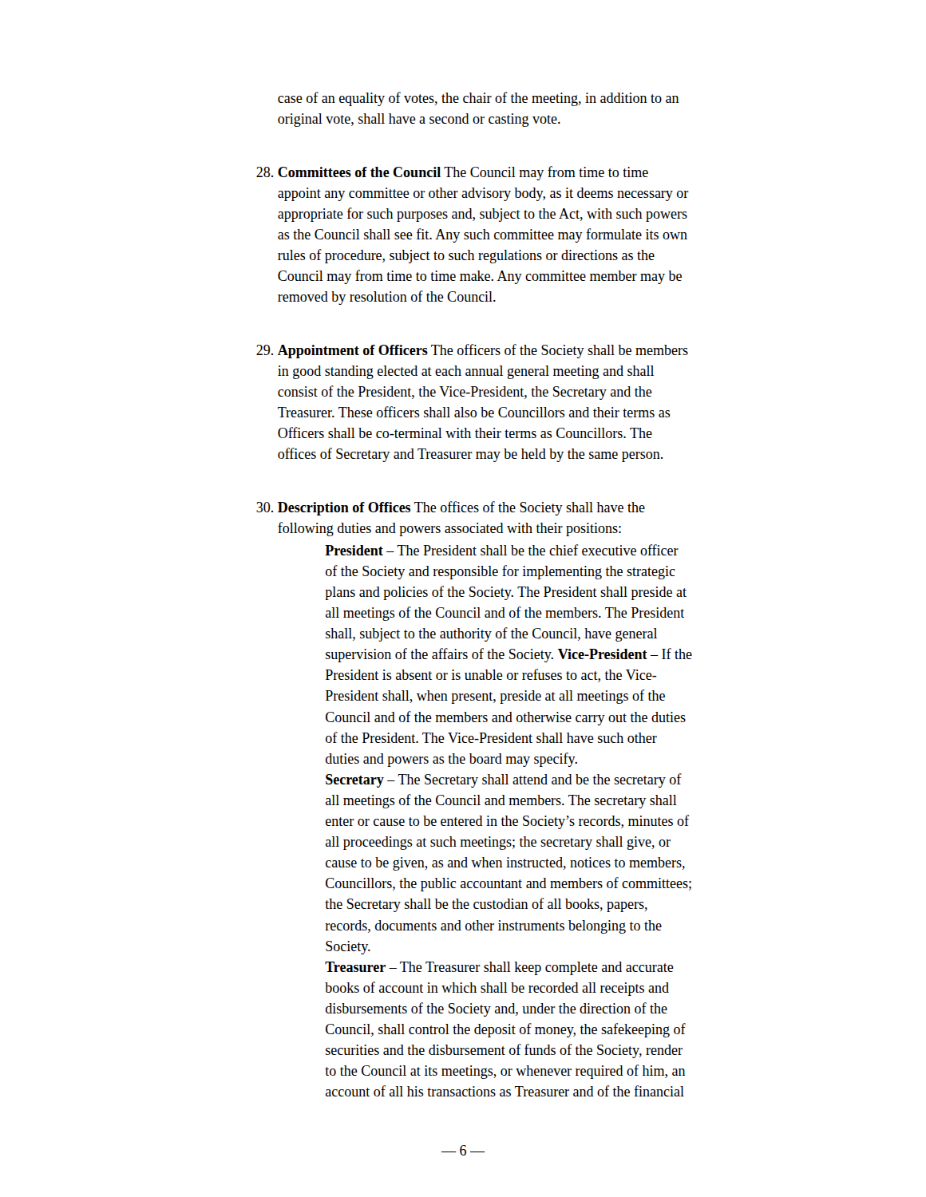case of an equality of votes, the chair of the meeting, in addition to an original vote, shall have a second or casting vote.
28. Committees of the Council The Council may from time to time appoint any committee or other advisory body, as it deems necessary or appropriate for such purposes and, subject to the Act, with such powers as the Council shall see fit. Any such committee may formulate its own rules of procedure, subject to such regulations or directions as the Council may from time to time make. Any committee member may be removed by resolution of the Council.
29. Appointment of Officers The officers of the Society shall be members in good standing elected at each annual general meeting and shall consist of the President, the Vice-President, the Secretary and the Treasurer. These officers shall also be Councillors and their terms as Officers shall be co-terminal with their terms as Councillors. The offices of Secretary and Treasurer may be held by the same person.
30. Description of Offices The offices of the Society shall have the following duties and powers associated with their positions:
President – The President shall be the chief executive officer of the Society and responsible for implementing the strategic plans and policies of the Society. The President shall preside at all meetings of the Council and of the members. The President shall, subject to the authority of the Council, have general supervision of the affairs of the Society. Vice-President – If the President is absent or is unable or refuses to act, the Vice-President shall, when present, preside at all meetings of the Council and of the members and otherwise carry out the duties of the President. The Vice-President shall have such other duties and powers as the board may specify.
Secretary – The Secretary shall attend and be the secretary of all meetings of the Council and members. The secretary shall enter or cause to be entered in the Society’s records, minutes of all proceedings at such meetings; the secretary shall give, or cause to be given, as and when instructed, notices to members, Councillors, the public accountant and members of committees; the Secretary shall be the custodian of all books, papers, records, documents and other instruments belonging to the Society.
Treasurer – The Treasurer shall keep complete and accurate books of account in which shall be recorded all receipts and disbursements of the Society and, under the direction of the Council, shall control the deposit of money, the safekeeping of securities and the disbursement of funds of the Society, render to the Council at its meetings, or whenever required of him, an account of all his transactions as Treasurer and of the financial
— 6 —